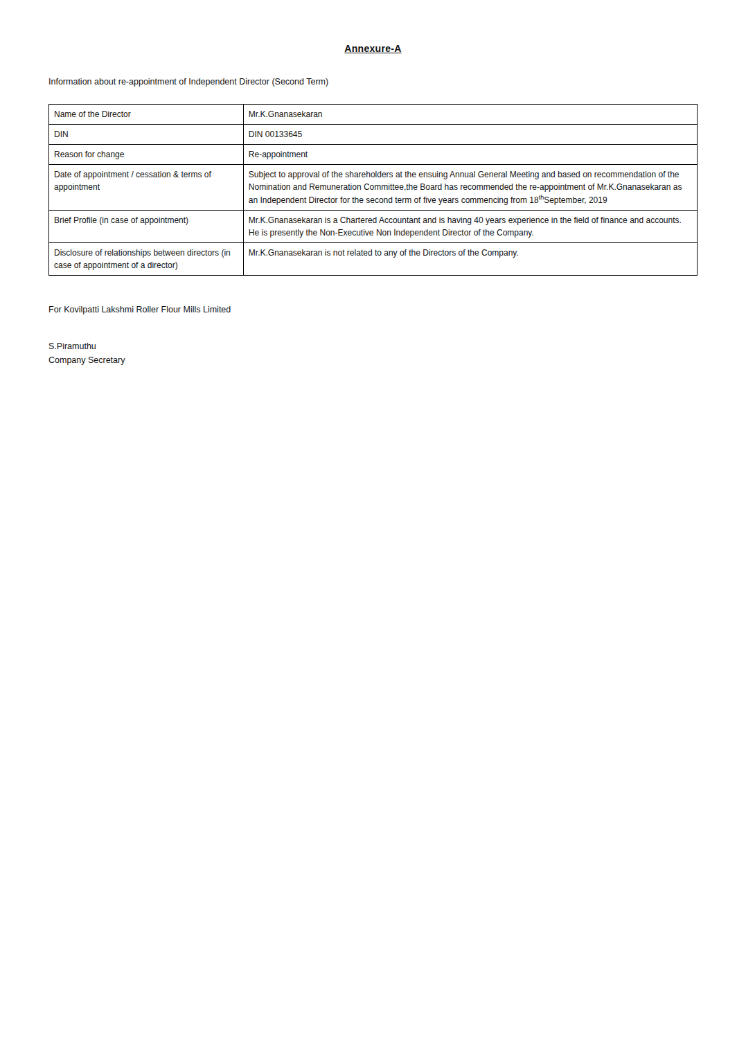Annexure-A
Information about re-appointment of Independent Director (Second Term)
| Name of the Director | Mr.K.Gnanasekaran |
| DIN | DIN 00133645 |
| Reason for change | Re-appointment |
| Date of appointment / cessation & terms of appointment | Subject to approval of the shareholders at the ensuing Annual General Meeting and based on recommendation of the Nomination and Remuneration Committee,the Board has recommended the re-appointment of Mr.K.Gnanasekaran as an Independent Director for the second term of five years commencing from 18 th September, 2019 |
| Brief Profile (in case of appointment) | Mr.K.Gnanasekaran is a Chartered Accountant and is having 40 years experience in the field of finance and accounts. He is presently the Non-Executive Non Independent Director of the Company. |
| Disclosure of relationships between directors (in case of appointment of a director) | Mr.K.Gnanasekaran is not related to any of the Directors of the Company. |
For Kovilpatti Lakshmi Roller Flour Mills Limited
S.Piramuthu
Company Secretary